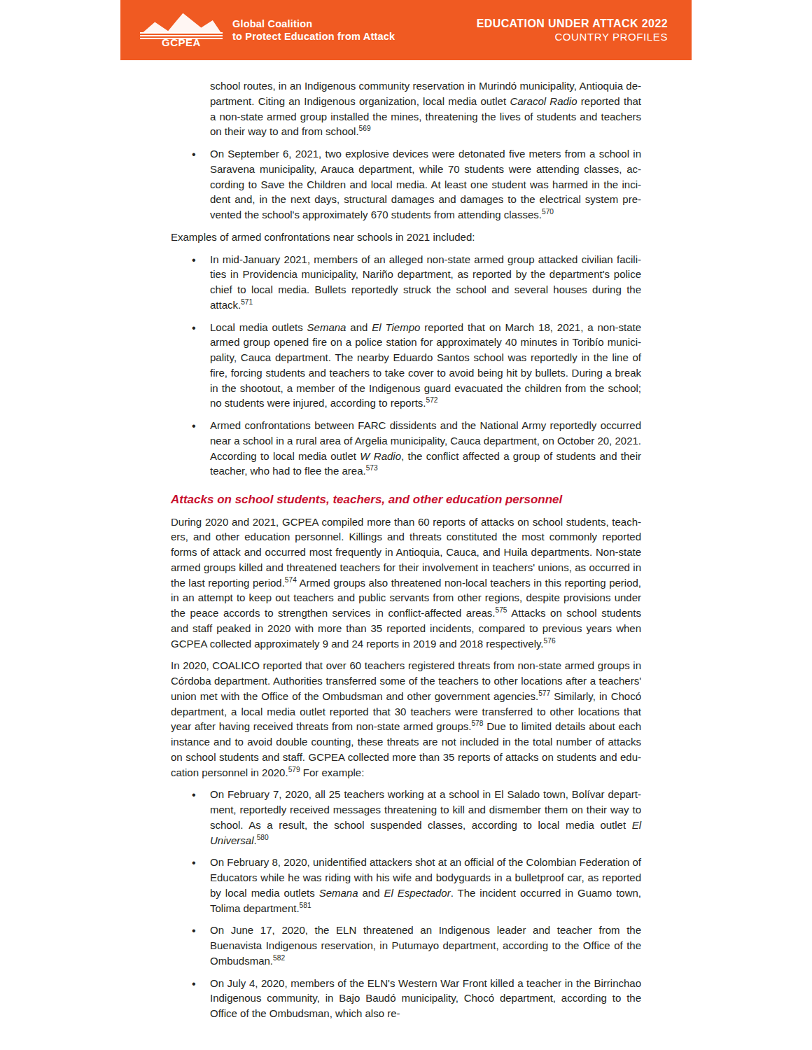GCPEA
Global Coalition
to Protect Education from Attack
EDUCATION UNDER ATTACK 2022
COUNTRY PROFILES
school routes, in an Indigenous community reservation in Murindó municipality, Antioquia department. Citing an Indigenous organization, local media outlet Caracol Radio reported that a non-state armed group installed the mines, threatening the lives of students and teachers on their way to and from school.569
On September 6, 2021, two explosive devices were detonated five meters from a school in Saravena municipality, Arauca department, while 70 students were attending classes, according to Save the Children and local media. At least one student was harmed in the incident and, in the next days, structural damages and damages to the electrical system prevented the school's approximately 670 students from attending classes.570
Examples of armed confrontations near schools in 2021 included:
In mid-January 2021, members of an alleged non-state armed group attacked civilian facilities in Providencia municipality, Nariño department, as reported by the department's police chief to local media. Bullets reportedly struck the school and several houses during the attack.571
Local media outlets Semana and El Tiempo reported that on March 18, 2021, a non-state armed group opened fire on a police station for approximately 40 minutes in Toribío municipality, Cauca department. The nearby Eduardo Santos school was reportedly in the line of fire, forcing students and teachers to take cover to avoid being hit by bullets. During a break in the shootout, a member of the Indigenous guard evacuated the children from the school; no students were injured, according to reports.572
Armed confrontations between FARC dissidents and the National Army reportedly occurred near a school in a rural area of Argelia municipality, Cauca department, on October 20, 2021. According to local media outlet W Radio, the conflict affected a group of students and their teacher, who had to flee the area.573
Attacks on school students, teachers, and other education personnel
During 2020 and 2021, GCPEA compiled more than 60 reports of attacks on school students, teachers, and other education personnel. Killings and threats constituted the most commonly reported forms of attack and occurred most frequently in Antioquia, Cauca, and Huila departments. Non-state armed groups killed and threatened teachers for their involvement in teachers' unions, as occurred in the last reporting period.574 Armed groups also threatened non-local teachers in this reporting period, in an attempt to keep out teachers and public servants from other regions, despite provisions under the peace accords to strengthen services in conflict-affected areas.575 Attacks on school students and staff peaked in 2020 with more than 35 reported incidents, compared to previous years when GCPEA collected approximately 9 and 24 reports in 2019 and 2018 respectively.576
In 2020, COALICO reported that over 60 teachers registered threats from non-state armed groups in Córdoba department. Authorities transferred some of the teachers to other locations after a teachers' union met with the Office of the Ombudsman and other government agencies.577 Similarly, in Chocó department, a local media outlet reported that 30 teachers were transferred to other locations that year after having received threats from non-state armed groups.578 Due to limited details about each instance and to avoid double counting, these threats are not included in the total number of attacks on school students and staff. GCPEA collected more than 35 reports of attacks on students and education personnel in 2020.579 For example:
On February 7, 2020, all 25 teachers working at a school in El Salado town, Bolívar department, reportedly received messages threatening to kill and dismember them on their way to school. As a result, the school suspended classes, according to local media outlet El Universal.580
On February 8, 2020, unidentified attackers shot at an official of the Colombian Federation of Educators while he was riding with his wife and bodyguards in a bulletproof car, as reported by local media outlets Semana and El Espectador. The incident occurred in Guamo town, Tolima department.581
On June 17, 2020, the ELN threatened an Indigenous leader and teacher from the Buenavista Indigenous reservation, in Putumayo department, according to the Office of the Ombudsman.582
On July 4, 2020, members of the ELN's Western War Front killed a teacher in the Birrinchao Indigenous community, in Bajo Baudó municipality, Chocó department, according to the Office of the Ombudsman, which also re-